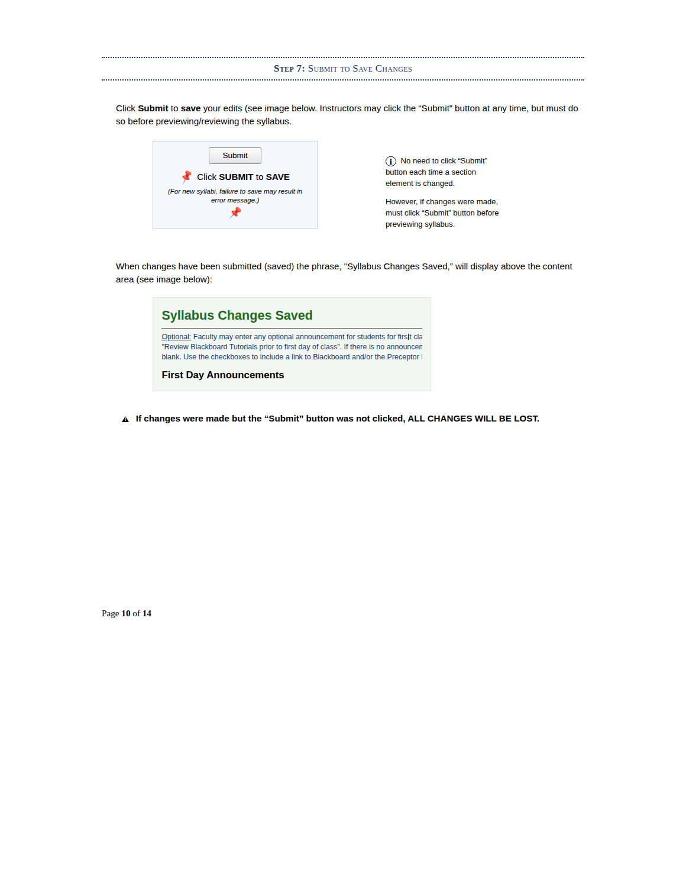Step 7: Submit to Save Changes
Click Submit to save your edits (see image below. Instructors may click the “Submit” button at any time, but must do so before previewing/reviewing the syllabus.
Submit
📌 Click SUBMIT to SAVE
(For new syllabi, failure to save may result in error message.)
📌
i No need to click “Submit” button each time a section element is changed.
However, if changes were made, must click “Submit” button before previewing syllabus.
When changes have been submitted (saved) the phrase, “Syllabus Changes Saved,” will display above the content area (see image below):
Syllabus Changes Saved
Optional: Faculty may enter any optional announcement for students for firs t class d
"Review Blackboard Tutorials prior to first day of class". If there is no announcement
blank. Use the checkboxes to include a link to Blackboard and/or the Preceptor Han
First Day Announcements
If changes were made but the “Submit” button was not clicked, ALL CHANGES WILL BE LOST.
Page 10 of 14